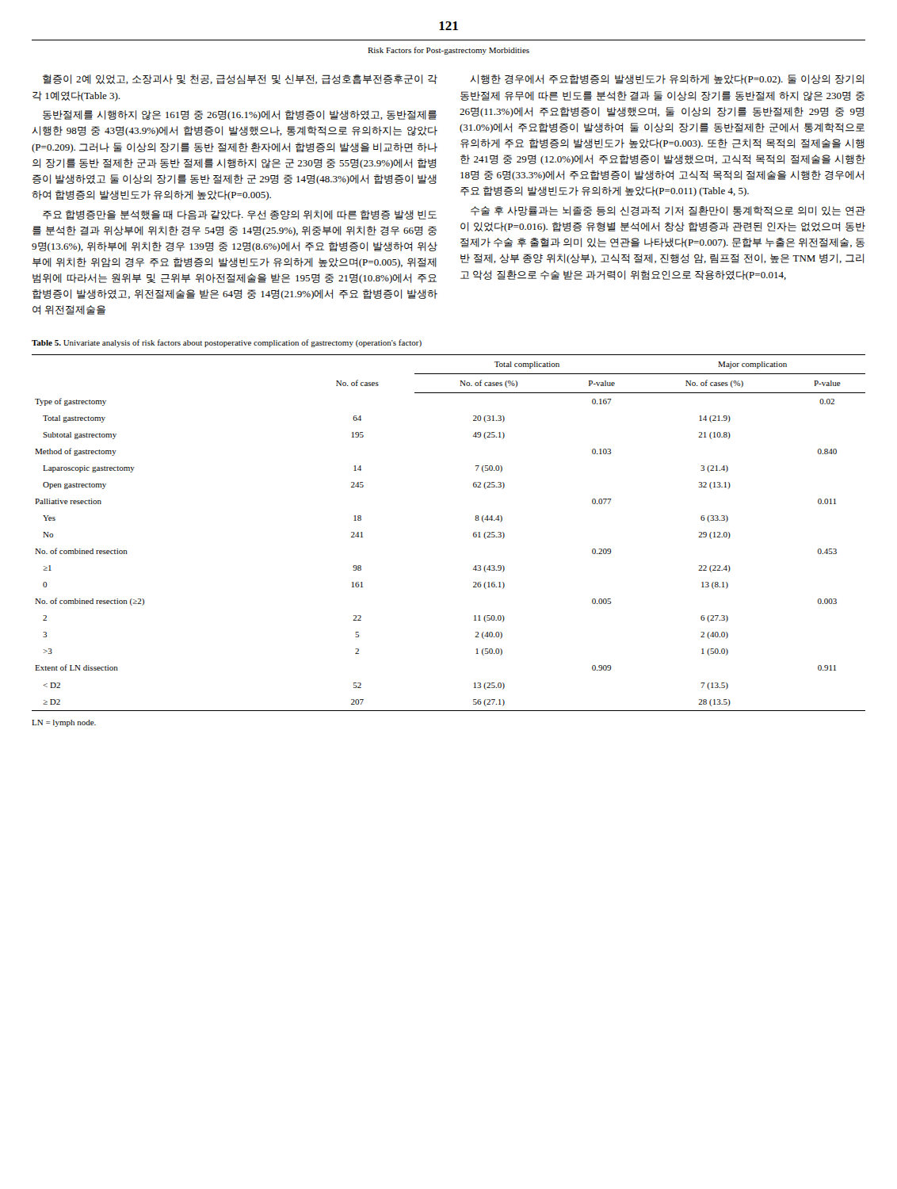121
Risk Factors for Post-gastrectomy Morbidities
혈증이 2예 있었고, 소장괴사 및 천공, 급성심부전 및 신부전, 급성호흡부전증후군이 각각 1예였다(Table 3).
동반절제를 시행하지 않은 161명 중 26명(16.1%)에서 합병증이 발생하였고, 동반절제를 시행한 98명 중 43명(43.9%)에서 합병증이 발생했으나, 통계학적으로 유의하지는 않았다(P=0.209). 그러나 둘 이상의 장기를 동반 절제한 환자에서 합병증의 발생을 비교하면 하나의 장기를 동반 절제한 군과 동반 절제를 시행하지 않은 군 230명 중 55명(23.9%)에서 합병증이 발생하였고 둘 이상의 장기를 동반 절제한 군 29명 중 14명(48.3%)에서 합병증이 발생하여 합병증의 발생빈도가 유의하게 높았다(P=0.005).
주요 합병증만을 분석했을 때 다음과 같았다. 우선 종양의 위치에 따른 합병증 발생 빈도를 분석한 결과 위상부에 위치한 경우 54명 중 14명(25.9%), 위중부에 위치한 경우 66명 중 9명(13.6%), 위하부에 위치한 경우 139명 중 12명(8.6%)에서 주요 합병증이 발생하여 위상부에 위치한 위암의 경우 주요 합병증의 발생빈도가 유의하게 높았으며(P=0.005), 위절제 범위에 따라서는 원위부 및 근위부 위아전절제술을 받은 195명 중 21명(10.8%)에서 주요 합병증이 발생하였고, 위전절제술을 받은 64명 중 14명(21.9%)에서 주요 합병증이 발생하여 위전절제술을
시행한 경우에서 주요합병증의 발생빈도가 유의하게 높았다(P=0.02). 둘 이상의 장기의 동반절제 유무에 따른 빈도를 분석한 결과 둘 이상의 장기를 동반절제 하지 않은 230명 중 26명(11.3%)에서 주요합병증이 발생했으며, 둘 이상의 장기를 동반절제한 29명 중 9명(31.0%)에서 주요합병증이 발생하여 둘 이상의 장기를 동반절제한 군에서 통계학적으로 유의하게 주요 합병증의 발생빈도가 높았다(P=0.003). 또한 근치적 목적의 절제술을 시행한 241명 중 29명 (12.0%)에서 주요합병증이 발생했으며, 고식적 목적의 절제술을 시행한 18명 중 6명(33.3%)에서 주요합병증이 발생하여 고식적 목적의 절제술을 시행한 경우에서 주요 합병증의 발생빈도가 유의하게 높았다(P=0.011) (Table 4, 5).
수술 후 사망률과는 뇌졸중 등의 신경과적 기저 질환만이 통계학적으로 의미 있는 연관이 있었다(P=0.016). 합병증 유형별 분석에서 창상 합병증과 관련된 인자는 없었으며 동반 절제가 수술 후 출혈과 의미 있는 연관을 나타냈다(P=0.007). 문합부 누출은 위전절제술, 동반 절제, 상부 종양 위치(상부), 고식적 절제, 진행성 암, 림프절 전이, 높은 TNM 병기, 그리고 악성 질환으로 수술 받은 과거력이 위험요인으로 작용하였다(P=0.014,
Table 5. Univariate analysis of risk factors about postoperative complication of gastrectomy (operation's factor)
| | No. of cases | Total complication | Major complication |
| --- | --- | --- | --- |
| No. of cases (%) | P-value | No. of cases (%) | P-value |
| Type of gastrectomy | | | 0.167 | | 0.02 |
| Total gastrectomy | 64 | 20 (31.3) | | 14 (21.9) | |
| Subtotal gastrectomy | 195 | 49 (25.1) | | 21 (10.8) | |
| Method of gastrectomy | | | 0.103 | | 0.840 |
| Laparoscopic gastrectomy | 14 | 7 (50.0) | | 3 (21.4) | |
| Open gastrectomy | 245 | 62 (25.3) | | 32 (13.1) | |
| Palliative resection | | | 0.077 | | 0.011 |
| Yes | 18 | 8 (44.4) | | 6 (33.3) | |
| No | 241 | 61 (25.3) | | 29 (12.0) | |
| No. of combined resection | | | 0.209 | | 0.453 |
| ≥1 | 98 | 43 (43.9) | | 22 (22.4) | |
| 0 | 161 | 26 (16.1) | | 13 (8.1) | |
| No. of combined resection (≥2) | | | 0.005 | | 0.003 |
| 2 | 22 | 11 (50.0) | | 6 (27.3) | |
| 3 | 5 | 2 (40.0) | | 2 (40.0) | |
| >3 | 2 | 1 (50.0) | | 1 (50.0) | |
| Extent of LN dissection | | | 0.909 | | 0.911 |
| < D2 | 52 | 13 (25.0) | | 7 (13.5) | |
| ≥ D2 | 207 | 56 (27.1) | | 28 (13.5) | |
LN = lymph node.